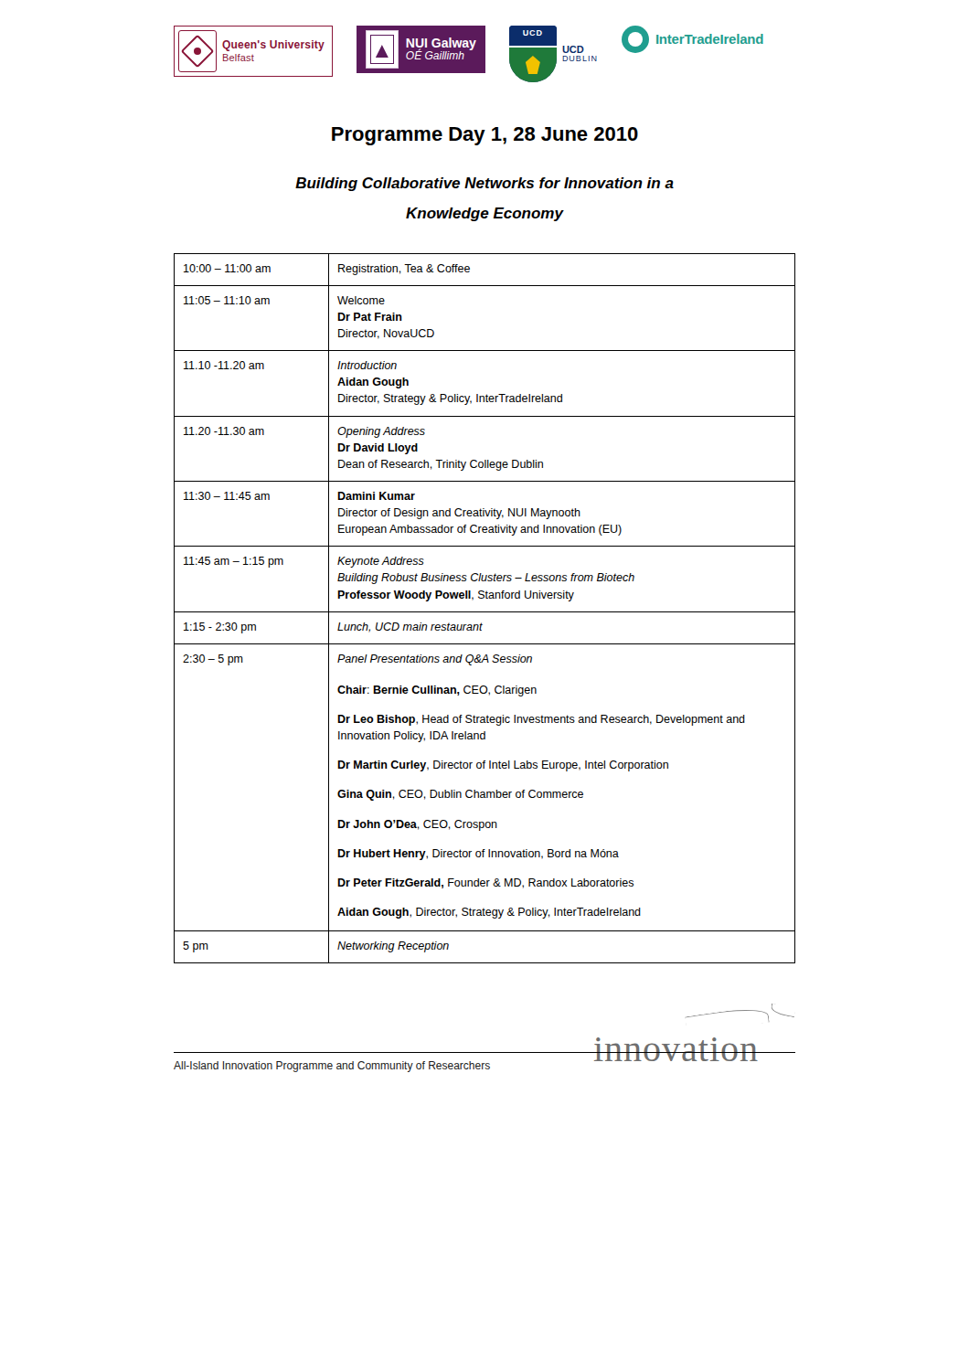Queen's UniversityBelfast
NUI GalwayOÉ Gaillimh
UCDDUBLIN
InterTradeIreland
Programme Day 1, 28 June 2010
Building Collaborative Networks for Innovation in a
Knowledge Economy
| 10:00 – 11:00 am | Registration, Tea & Coffee |
| 11:05 – 11:10 am | Welcome Dr Pat Frain Director, NovaUCD |
| 11.10 -11.20 am | Introduction Aidan Gough Director, Strategy & Policy, InterTradeIreland |
| 11.20 -11.30 am | Opening Address Dr David Lloyd Dean of Research, Trinity College Dublin |
| 11:30 – 11:45 am | Damini Kumar Director of Design and Creativity, NUI Maynooth European Ambassador of Creativity and Innovation (EU) |
| 11:45 am – 1:15 pm | Keynote Address Building Robust Business Clusters – Lessons from Biotech Professor Woody Powell , Stanford University |
| 1:15 - 2:30 pm | Lunch, UCD main restaurant |
| 2:30 – 5 pm | Panel Presentations and Q&A Session Chair : Bernie Cullinan, CEO, Clarigen Dr Leo Bishop , Head of Strategic Investments and Research, Development and Innovation Policy, IDA Ireland Dr Martin Curley , Director of Intel Labs Europe, Intel Corporation Gina Quin , CEO, Dublin Chamber of Commerce Dr John O’Dea , CEO, Crospon Dr Hubert Henry , Director of Innovation, Bord na Móna Dr Peter FitzGerald, Founder & MD, Randox Laboratories Aidan Gough , Director, Strategy & Policy, InterTradeIreland |
| 5 pm | Networking Reception |
innovation
All-Island Innovation Programme and Community of Researchers